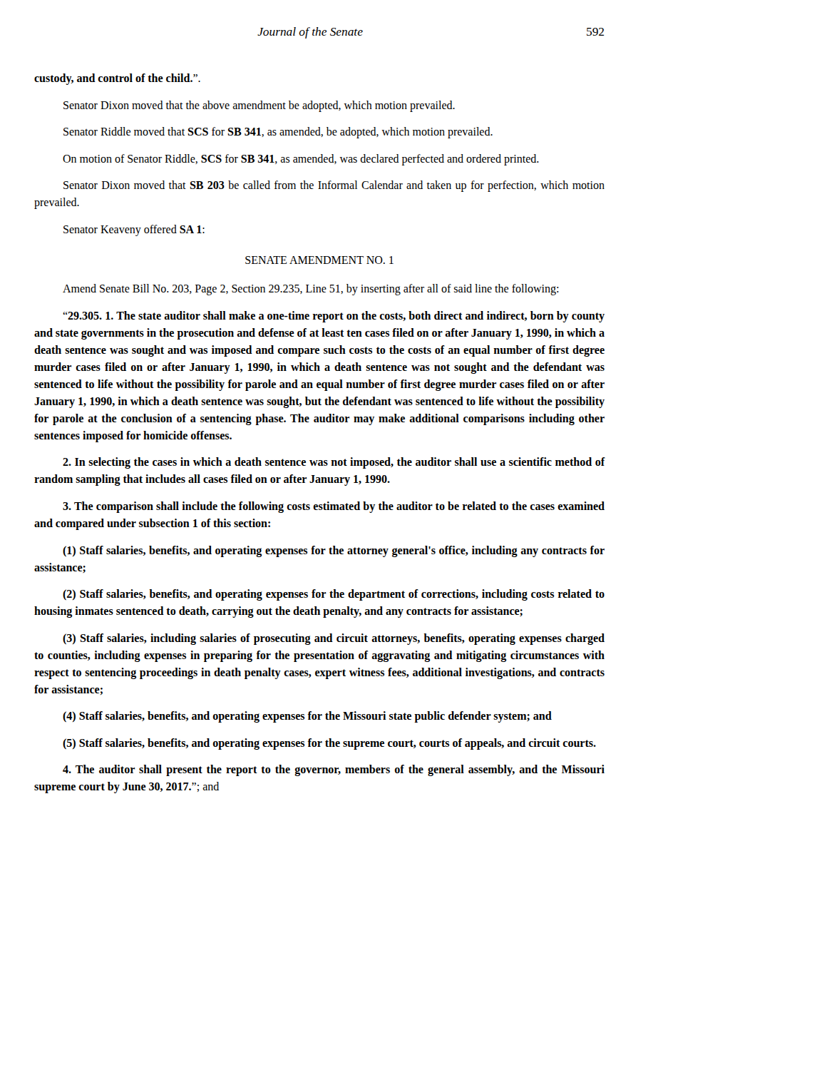Journal of the Senate 592
custody, and control of the child.”.
Senator Dixon moved that the above amendment be adopted, which motion prevailed.
Senator Riddle moved that SCS for SB 341, as amended, be adopted, which motion prevailed.
On motion of Senator Riddle, SCS for SB 341, as amended, was declared perfected and ordered printed.
Senator Dixon moved that SB 203 be called from the Informal Calendar and taken up for perfection, which motion prevailed.
Senator Keaveny offered SA 1:
SENATE AMENDMENT NO. 1
Amend Senate Bill No. 203, Page 2, Section 29.235, Line 51, by inserting after all of said line the following:
“29.305. 1. The state auditor shall make a one-time report on the costs, both direct and indirect, born by county and state governments in the prosecution and defense of at least ten cases filed on or after January 1, 1990, in which a death sentence was sought and was imposed and compare such costs to the costs of an equal number of first degree murder cases filed on or after January 1, 1990, in which a death sentence was not sought and the defendant was sentenced to life without the possibility for parole and an equal number of first degree murder cases filed on or after January 1, 1990, in which a death sentence was sought, but the defendant was sentenced to life without the possibility for parole at the conclusion of a sentencing phase. The auditor may make additional comparisons including other sentences imposed for homicide offenses.
2. In selecting the cases in which a death sentence was not imposed, the auditor shall use a scientific method of random sampling that includes all cases filed on or after January 1, 1990.
3. The comparison shall include the following costs estimated by the auditor to be related to the cases examined and compared under subsection 1 of this section:
(1) Staff salaries, benefits, and operating expenses for the attorney general's office, including any contracts for assistance;
(2) Staff salaries, benefits, and operating expenses for the department of corrections, including costs related to housing inmates sentenced to death, carrying out the death penalty, and any contracts for assistance;
(3) Staff salaries, including salaries of prosecuting and circuit attorneys, benefits, operating expenses charged to counties, including expenses in preparing for the presentation of aggravating and mitigating circumstances with respect to sentencing proceedings in death penalty cases, expert witness fees, additional investigations, and contracts for assistance;
(4) Staff salaries, benefits, and operating expenses for the Missouri state public defender system; and
(5) Staff salaries, benefits, and operating expenses for the supreme court, courts of appeals, and circuit courts.
4. The auditor shall present the report to the governor, members of the general assembly, and the Missouri supreme court by June 30, 2017.”; and